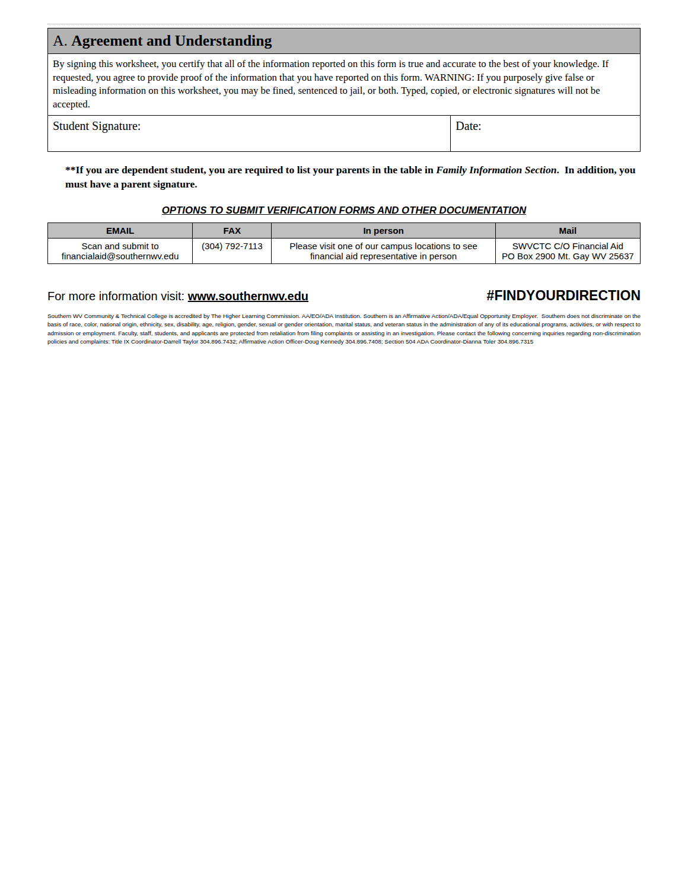| A. Agreement and Understanding |
| By signing this worksheet, you certify that all of the information reported on this form is true and accurate to the best of your knowledge. If requested, you agree to provide proof of the information that you have reported on this form. WARNING: If you purposely give false or misleading information on this worksheet, you may be fined, sentenced to jail, or both. Typed, copied, or electronic signatures will not be accepted. |
| Student Signature: | Date: |
**If you are dependent student, you are required to list your parents in the table in Family Information Section. In addition, you must have a parent signature.
OPTIONS TO SUBMIT VERIFICATION FORMS AND OTHER DOCUMENTATION
| EMAIL | FAX | In person | Mail |
| --- | --- | --- | --- |
| Scan and submit to financialaid@southernwv.edu | (304) 792-7113 | Please visit one of our campus locations to see financial aid representative in person | SWVCTC C/O Financial Aid PO Box 2900 Mt. Gay WV 25637 |
For more information visit: www.southernwv.edu
#FINDYOURDIRECTION
Southern WV Community & Technical College is accredited by The Higher Learning Commission. AA/EO/ADA Institution. Southern is an Affirmative Action/ADA/Equal Opportunity Employer. Southern does not discriminate on the basis of race, color, national origin, ethnicity, sex, disability, age, religion, gender, sexual or gender orientation, marital status, and veteran status in the administration of any of its educational programs, activities, or with respect to admission or employment. Faculty, staff, students, and applicants are protected from retaliation from filing complaints or assisting in an investigation. Please contact the following concerning inquiries regarding non-discrimination policies and complaints: Title IX Coordinator-Darrell Taylor 304.896.7432; Affirmative Action Officer-Doug Kennedy 304.896.7408; Section 504 ADA Coordinator-Dianna Toler 304.896.7315